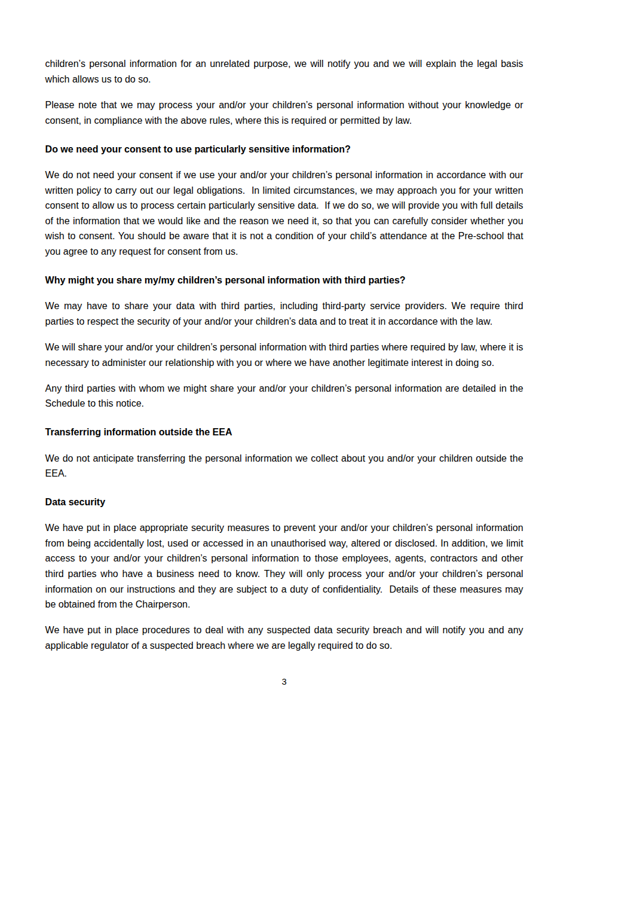children’s personal information for an unrelated purpose, we will notify you and we will explain the legal basis which allows us to do so.
Please note that we may process your and/or your children’s personal information without your knowledge or consent, in compliance with the above rules, where this is required or permitted by law.
Do we need your consent to use particularly sensitive information?
We do not need your consent if we use your and/or your children’s personal information in accordance with our written policy to carry out our legal obligations. In limited circumstances, we may approach you for your written consent to allow us to process certain particularly sensitive data. If we do so, we will provide you with full details of the information that we would like and the reason we need it, so that you can carefully consider whether you wish to consent. You should be aware that it is not a condition of your child’s attendance at the Pre-school that you agree to any request for consent from us.
Why might you share my/my children’s personal information with third parties?
We may have to share your data with third parties, including third-party service providers. We require third parties to respect the security of your and/or your children’s data and to treat it in accordance with the law.
We will share your and/or your children’s personal information with third parties where required by law, where it is necessary to administer our relationship with you or where we have another legitimate interest in doing so.
Any third parties with whom we might share your and/or your children’s personal information are detailed in the Schedule to this notice.
Transferring information outside the EEA
We do not anticipate transferring the personal information we collect about you and/or your children outside the EEA.
Data security
We have put in place appropriate security measures to prevent your and/or your children’s personal information from being accidentally lost, used or accessed in an unauthorised way, altered or disclosed. In addition, we limit access to your and/or your children’s personal information to those employees, agents, contractors and other third parties who have a business need to know. They will only process your and/or your children’s personal information on our instructions and they are subject to a duty of confidentiality. Details of these measures may be obtained from the Chairperson.
We have put in place procedures to deal with any suspected data security breach and will notify you and any applicable regulator of a suspected breach where we are legally required to do so.
3